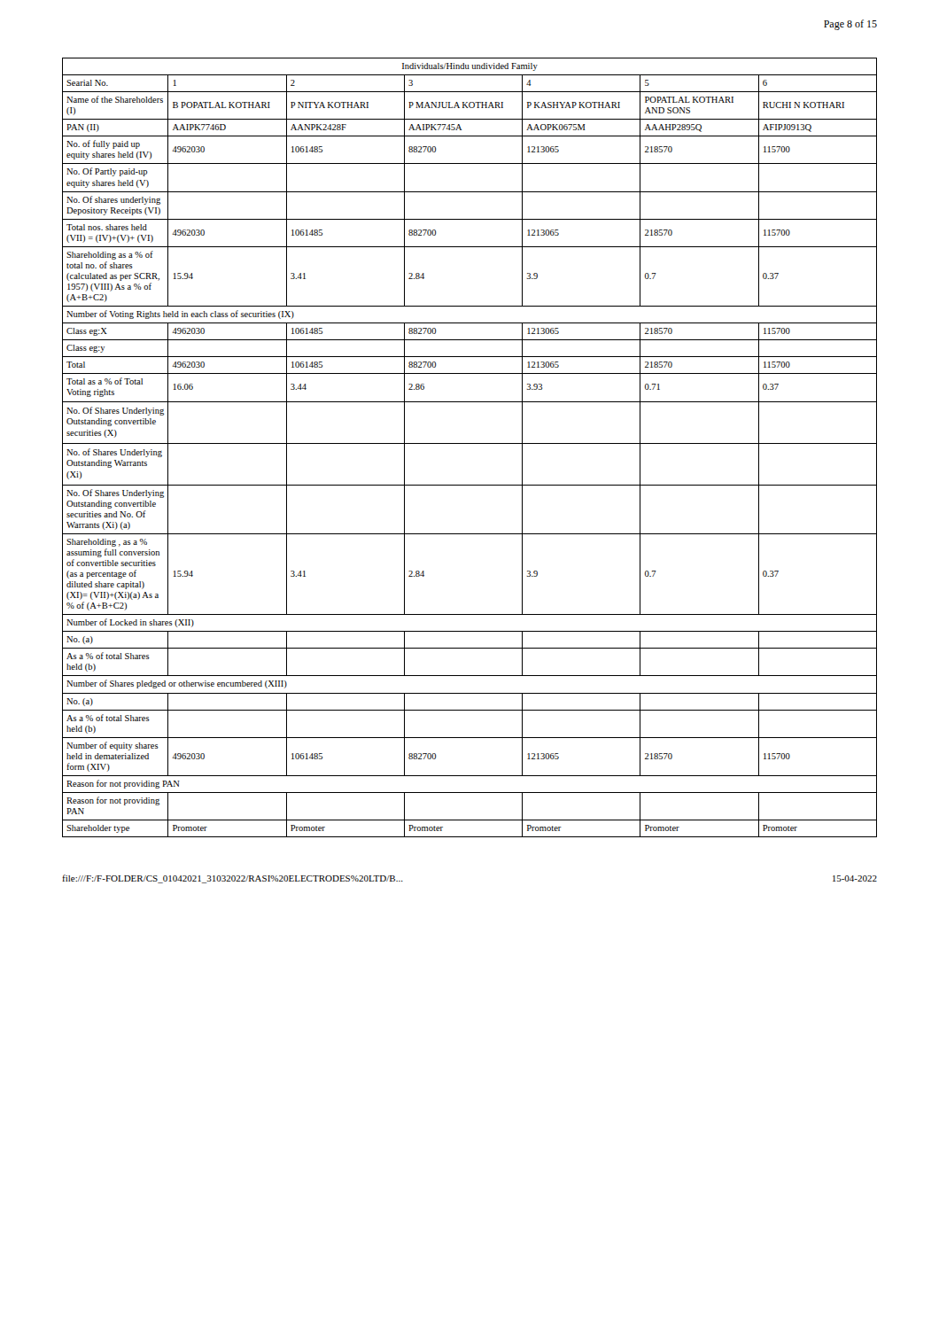Page 8 of 15
| Individuals/Hindu undivided Family |
| Searial No. | 1 | 2 | 3 | 4 | 5 | 6 |
| Name of the Shareholders (I) | B POPATLAL KOTHARI | P NITYA KOTHARI | P MANJULA KOTHARI | P KASHYAP KOTHARI | POPATLAL KOTHARI AND SONS | RUCHI N KOTHARI |
| PAN (II) | AAIPK7746D | AANPK2428F | AAIPK7745A | AAOPK0675M | AAAHP2895Q | AFIPJ0913Q |
| No. of fully paid up equity shares held (IV) | 4962030 | 1061485 | 882700 | 1213065 | 218570 | 115700 |
| No. Of Partly paid-up equity shares held (V) | | | | | | |
| No. Of shares underlying Depository Receipts (VI) | | | | | | |
| Total nos. shares held (VII) = (IV)+(V)+ (VI) | 4962030 | 1061485 | 882700 | 1213065 | 218570 | 115700 |
| Shareholding as a % of total no. of shares (calculated as per SCRR, 1957) (VIII) As a % of (A+B+C2) | 15.94 | 3.41 | 2.84 | 3.9 | 0.7 | 0.37 |
| Number of Voting Rights held in each class of securities (IX) |
| Class eg:X | 4962030 | 1061485 | 882700 | 1213065 | 218570 | 115700 |
| Class eg:y | | | | | | |
| Total | 4962030 | 1061485 | 882700 | 1213065 | 218570 | 115700 |
| Total as a % of Total Voting rights | 16.06 | 3.44 | 2.86 | 3.93 | 0.71 | 0.37 |
| No. Of Shares Underlying Outstanding convertible securities (X) | | | | | | |
| No. of Shares Underlying Outstanding Warrants (Xi) | | | | | | |
| No. Of Shares Underlying Outstanding convertible securities and No. Of Warrants (Xi) (a) | | | | | | |
| Shareholding , as a % assuming full conversion of convertible securities (as a percentage of diluted share capital) (XI)= (VII)+(Xi)(a) As a % of (A+B+C2) | 15.94 | 3.41 | 2.84 | 3.9 | 0.7 | 0.37 |
| Number of Locked in shares (XII) |
| No. (a) | | | | | | |
| As a % of total Shares held (b) | | | | | | |
| Number of Shares pledged or otherwise encumbered (XIII) |
| No. (a) | | | | | | |
| As a % of total Shares held (b) | | | | | | |
| Number of equity shares held in dematerialized form (XIV) | 4962030 | 1061485 | 882700 | 1213065 | 218570 | 115700 |
| Reason for not providing PAN |
| Reason for not providing PAN | | | | | | |
| Shareholder type | Promoter | Promoter | Promoter | Promoter | Promoter | Promoter |
file:///F:/F-FOLDER/CS_01042021_31032022/RASI%20ELECTRODES%20LTD/B... 15-04-2022